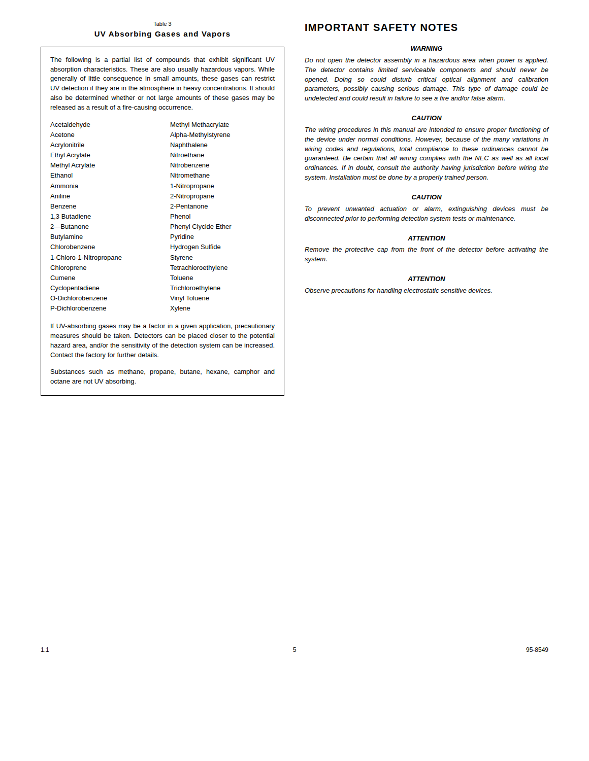Table 3
UV Absorbing Gases and Vapors
The following is a partial list of compounds that exhibit significant UV absorption characteristics. These are also usually hazardous vapors. While generally of little consequence in small amounts, these gases can restrict UV detection if they are in the atmosphere in heavy concentrations. It should also be determined whether or not large amounts of these gases may be released as a result of a fire-causing occurrence.
Acetaldehyde
Acetone
Acrylonitrile
Ethyl Acrylate
Methyl Acrylate
Ethanol
Ammonia
Aniline
Benzene
1,3 Butadiene
2—Butanone
Butylamine
Chlorobenzene
1-Chloro-1-Nitropropane
Chloroprene
Cumene
Cyclopentadiene
O-Dichlorobenzene
P-Dichlorobenzene
Methyl Methacrylate
Alpha-Methylstyrene
Naphthalene
Nitroethane
Nitrobenzene
Nitromethane
1-Nitropropane
2-Nitropropane
2-Pentanone
Phenol
Phenyl Clycide Ether
Pyridine
Hydrogen Sulfide
Styrene
Tetrachloroethylene
Toluene
Trichloroethylene
Vinyl Toluene
Xylene
If UV-absorbing gases may be a factor in a given application, precautionary measures should be taken. Detectors can be placed closer to the potential hazard area, and/or the sensitivity of the detection system can be increased. Contact the factory for further details.
Substances such as methane, propane, butane, hexane, camphor and octane are not UV absorbing.
IMPORTANT SAFETY NOTES
WARNING
Do not open the detector assembly in a hazardous area when power is applied. The detector contains limited serviceable components and should never be opened. Doing so could disturb critical optical alignment and calibration parameters, possibly causing serious damage. This type of damage could be undetected and could result in failure to see a fire and/or false alarm.
CAUTION
The wiring procedures in this manual are intended to ensure proper functioning of the device under normal conditions. However, because of the many variations in wiring codes and regulations, total compliance to these ordinances cannot be guaranteed. Be certain that all wiring complies with the NEC as well as all local ordinances. If in doubt, consult the authority having jurisdiction before wiring the system. Installation must be done by a properly trained person.
CAUTION
To prevent unwanted actuation or alarm, extinguishing devices must be disconnected prior to performing detection system tests or maintenance.
ATTENTION
Remove the protective cap from the front of the detector before activating the system.
ATTENTION
Observe precautions for handling electrostatic sensitive devices.
1.1
5
95-8549